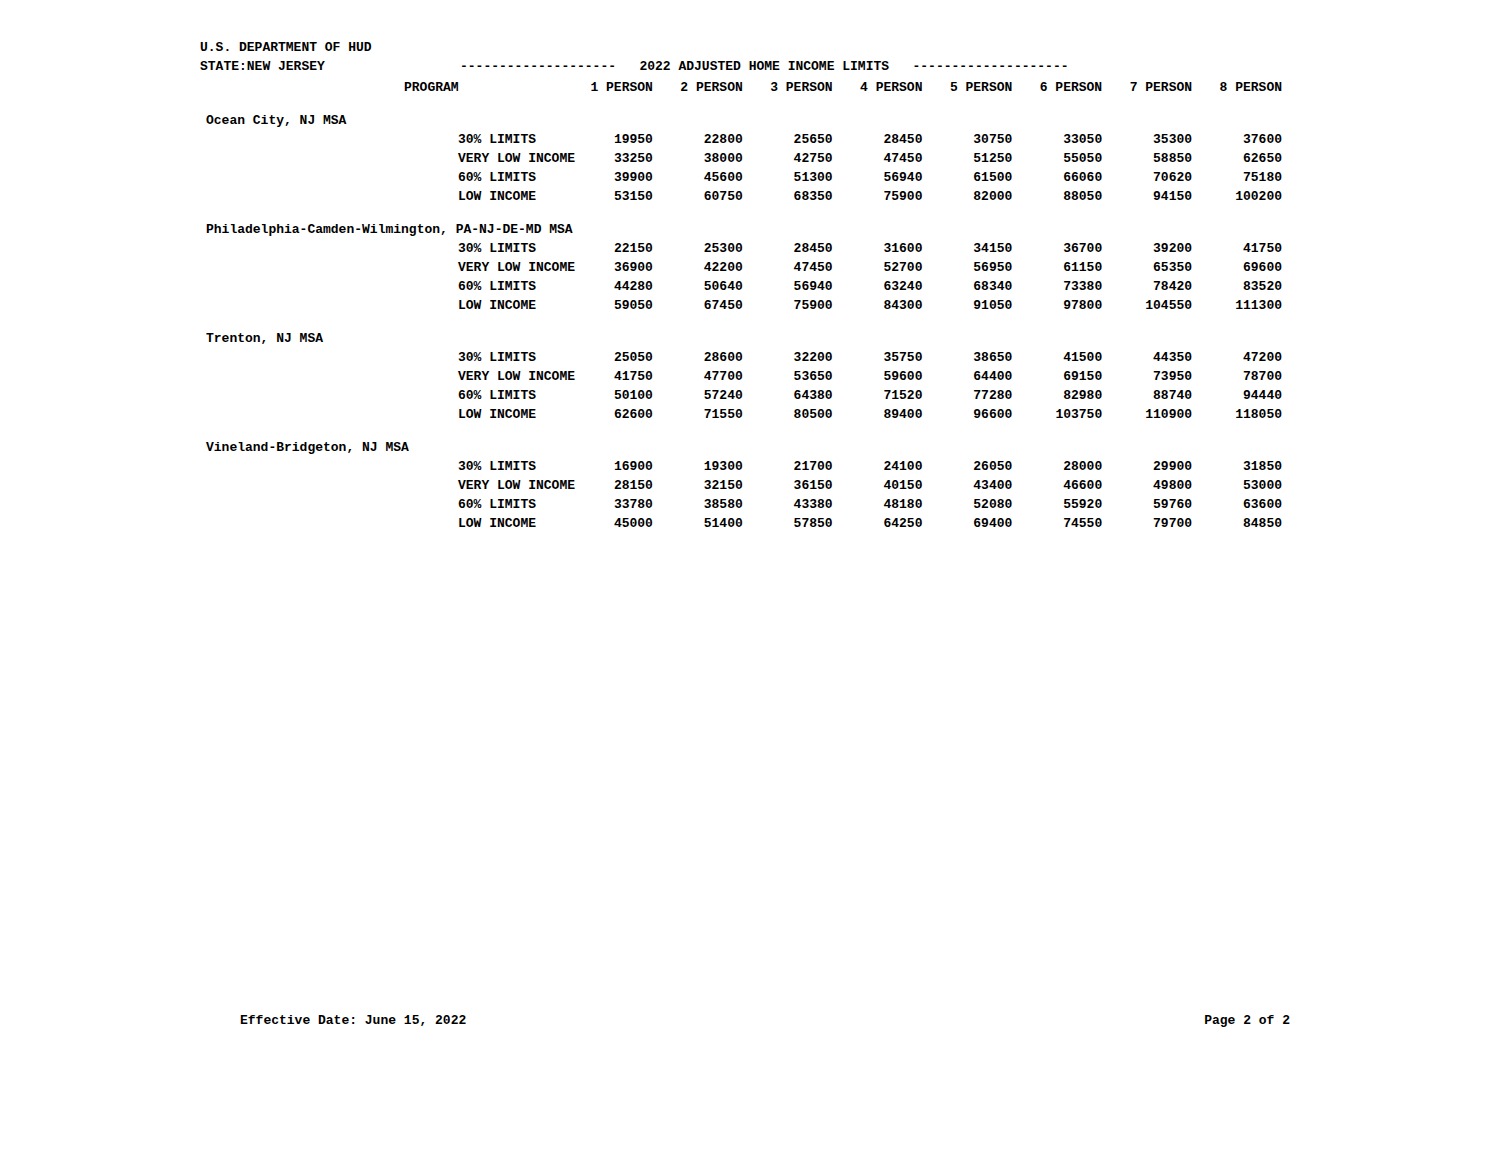U.S. DEPARTMENT OF HUD
STATE:NEW JERSEY -------------------- 2022 ADJUSTED HOME INCOME LIMITS --------------------
| | PROGRAM | 1 PERSON | 2 PERSON | 3 PERSON | 4 PERSON | 5 PERSON | 6 PERSON | 7 PERSON | 8 PERSON |
| --- | --- | --- | --- | --- | --- | --- | --- | --- | --- |
| Ocean City, NJ MSA |
| | 30% LIMITS | 19950 | 22800 | 25650 | 28450 | 30750 | 33050 | 35300 | 37600 |
| | VERY LOW INCOME | 33250 | 38000 | 42750 | 47450 | 51250 | 55050 | 58850 | 62650 |
| | 60% LIMITS | 39900 | 45600 | 51300 | 56940 | 61500 | 66060 | 70620 | 75180 |
| | LOW INCOME | 53150 | 60750 | 68350 | 75900 | 82000 | 88050 | 94150 | 100200 |
| Philadelphia-Camden-Wilmington, PA-NJ-DE-MD MSA |
| | 30% LIMITS | 22150 | 25300 | 28450 | 31600 | 34150 | 36700 | 39200 | 41750 |
| | VERY LOW INCOME | 36900 | 42200 | 47450 | 52700 | 56950 | 61150 | 65350 | 69600 |
| | 60% LIMITS | 44280 | 50640 | 56940 | 63240 | 68340 | 73380 | 78420 | 83520 |
| | LOW INCOME | 59050 | 67450 | 75900 | 84300 | 91050 | 97800 | 104550 | 111300 |
| Trenton, NJ MSA |
| | 30% LIMITS | 25050 | 28600 | 32200 | 35750 | 38650 | 41500 | 44350 | 47200 |
| | VERY LOW INCOME | 41750 | 47700 | 53650 | 59600 | 64400 | 69150 | 73950 | 78700 |
| | 60% LIMITS | 50100 | 57240 | 64380 | 71520 | 77280 | 82980 | 88740 | 94440 |
| | LOW INCOME | 62600 | 71550 | 80500 | 89400 | 96600 | 103750 | 110900 | 118050 |
| Vineland-Bridgeton, NJ MSA |
| | 30% LIMITS | 16900 | 19300 | 21700 | 24100 | 26050 | 28000 | 29900 | 31850 |
| | VERY LOW INCOME | 28150 | 32150 | 36150 | 40150 | 43400 | 46600 | 49800 | 53000 |
| | 60% LIMITS | 33780 | 38580 | 43380 | 48180 | 52080 | 55920 | 59760 | 63600 |
| | LOW INCOME | 45000 | 51400 | 57850 | 64250 | 69400 | 74550 | 79700 | 84850 |
Effective Date: June 15, 2022 Page 2 of 2